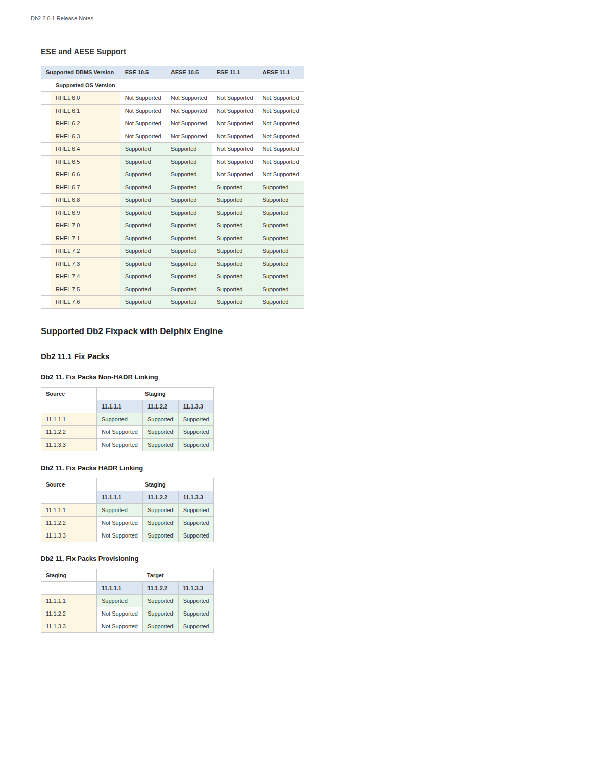Db2 2.6.1 Release Notes
ESE and AESE Support
| Supported DBMS Version | ESE 10.5 | AESE 10.5 | ESE 11.1 | AESE 11.1 |
| | Supported OS Version | | | | |
| | RHEL 6.0 | Not Supported | Not Supported | Not Supported | Not Supported |
| | RHEL 6.1 | Not Supported | Not Supported | Not Supported | Not Supported |
| | RHEL 6.2 | Not Supported | Not Supported | Not Supported | Not Supported |
| | RHEL 6.3 | Not Supported | Not Supported | Not Supported | Not Supported |
| | RHEL 6.4 | Supported | Supported | Not Supported | Not Supported |
| | RHEL 6.5 | Supported | Supported | Not Supported | Not Supported |
| | RHEL 6.6 | Supported | Supported | Not Supported | Not Supported |
| | RHEL 6.7 | Supported | Supported | Supported | Supported |
| | RHEL 6.8 | Supported | Supported | Supported | Supported |
| | RHEL 6.9 | Supported | Supported | Supported | Supported |
| | RHEL 7.0 | Supported | Supported | Supported | Supported |
| | RHEL 7.1 | Supported | Supported | Supported | Supported |
| | RHEL 7.2 | Supported | Supported | Supported | Supported |
| | RHEL 7.3 | Supported | Supported | Supported | Supported |
| | RHEL 7.4 | Supported | Supported | Supported | Supported |
| | RHEL 7.5 | Supported | Supported | Supported | Supported |
| | RHEL 7.6 | Supported | Supported | Supported | Supported |
Supported Db2 Fixpack with Delphix Engine
Db2 11.1 Fix Packs
Db2 11. Fix Packs Non-HADR Linking
| Source | Staging |
| | 11.1.1.1 | 11.1.2.2 | 11.1.3.3 |
| 11.1.1.1 | Supported | Supported | Supported |
| 11.1.2.2 | Not Supported | Supported | Supported |
| 11.1.3.3 | Not Supported | Supported | Supported |
Db2 11. Fix Packs HADR Linking
| Source | Staging |
| | 11.1.1.1 | 11.1.2.2 | 11.1.3.3 |
| 11.1.1.1 | Supported | Supported | Supported |
| 11.1.2.2 | Not Supported | Supported | Supported |
| 11.1.3.3 | Not Supported | Supported | Supported |
Db2 11. Fix Packs Provisioning
| Staging | Target |
| | 11.1.1.1 | 11.1.2.2 | 11.1.3.3 |
| 11.1.1.1 | Supported | Supported | Supported |
| 11.1.2.2 | Not Supported | Supported | Supported |
| 11.1.3.3 | Not Supported | Supported | Supported |